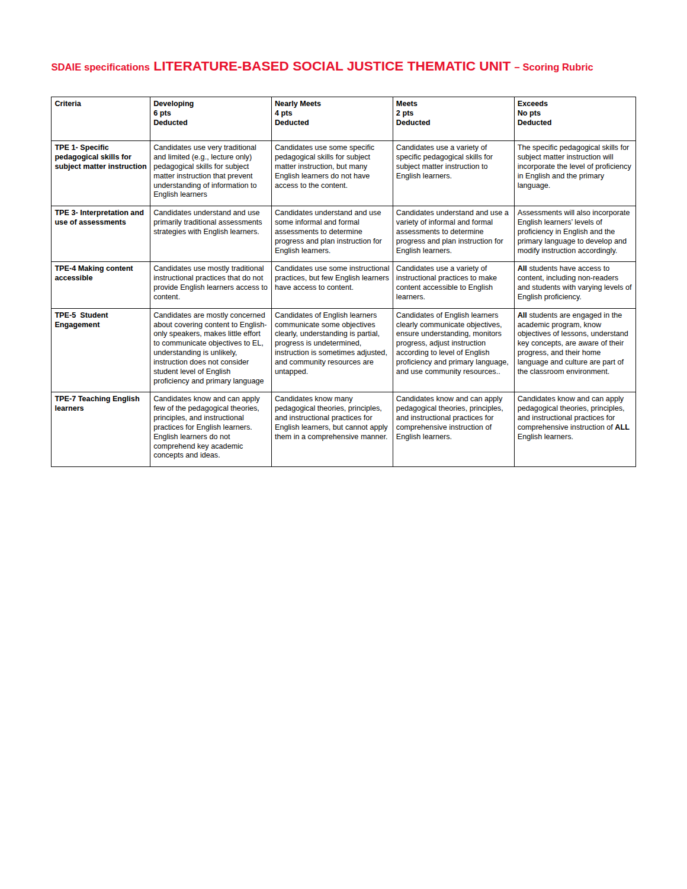SDAIE specifications LITERATURE-BASED SOCIAL JUSTICE THEMATIC UNIT – Scoring Rubric
| Criteria | Developing 6 pts Deducted | Nearly Meets 4 pts Deducted | Meets 2 pts Deducted | Exceeds No pts Deducted |
| --- | --- | --- | --- | --- |
| TPE 1- Specific pedagogical skills for subject matter instruction | Candidates use very traditional and limited (e.g., lecture only) pedagogical skills for subject matter instruction that prevent understanding of information to English learners | Candidates use some specific pedagogical skills for subject matter instruction, but many English learners do not have access to the content. | Candidates use a variety of specific pedagogical skills for subject matter instruction to English learners. | The specific pedagogical skills for subject matter instruction will incorporate the level of proficiency in English and the primary language. |
| TPE 3- Interpretation and use of assessments | Candidates understand and use primarily traditional assessments strategies with English learners. | Candidates understand and use some informal and formal assessments to determine progress and plan instruction for English learners. | Candidates understand and use a variety of informal and formal assessments to determine progress and plan instruction for English learners. | Assessments will also incorporate English learners’ levels of proficiency in English and the primary language to develop and modify instruction accordingly. |
| TPE-4 Making content accessible | Candidates use mostly traditional instructional practices that do not provide English learners access to content. | Candidates use some instructional practices, but few English learners have access to content. | Candidates use a variety of instructional practices to make content accessible to English learners. | All students have access to content, including non-readers and students with varying levels of English proficiency. |
| TPE-5 Student Engagement | Candidates are mostly concerned about covering content to English-only speakers, makes little effort to communicate objectives to EL, understanding is unlikely, instruction does not consider student level of English proficiency and primary language | Candidates of English learners communicate some objectives clearly, understanding is partial, progress is undetermined, instruction is sometimes adjusted, and community resources are untapped. | Candidates of English learners clearly communicate objectives, ensure understanding, monitors progress, adjust instruction according to level of English proficiency and primary language, and use community resources.. | All students are engaged in the academic program, know objectives of lessons, understand key concepts, are aware of their progress, and their home language and culture are part of the classroom environment. |
| TPE-7 Teaching English learners | Candidates know and can apply few of the pedagogical theories, principles, and instructional practices for English learners. English learners do not comprehend key academic concepts and ideas. | Candidates know many pedagogical theories, principles, and instructional practices for English learners, but cannot apply them in a comprehensive manner. | Candidates know and can apply pedagogical theories, principles, and instructional practices for comprehensive instruction of English learners. | Candidates know and can apply pedagogical theories, principles, and instructional practices for comprehensive instruction of ALL English learners. |